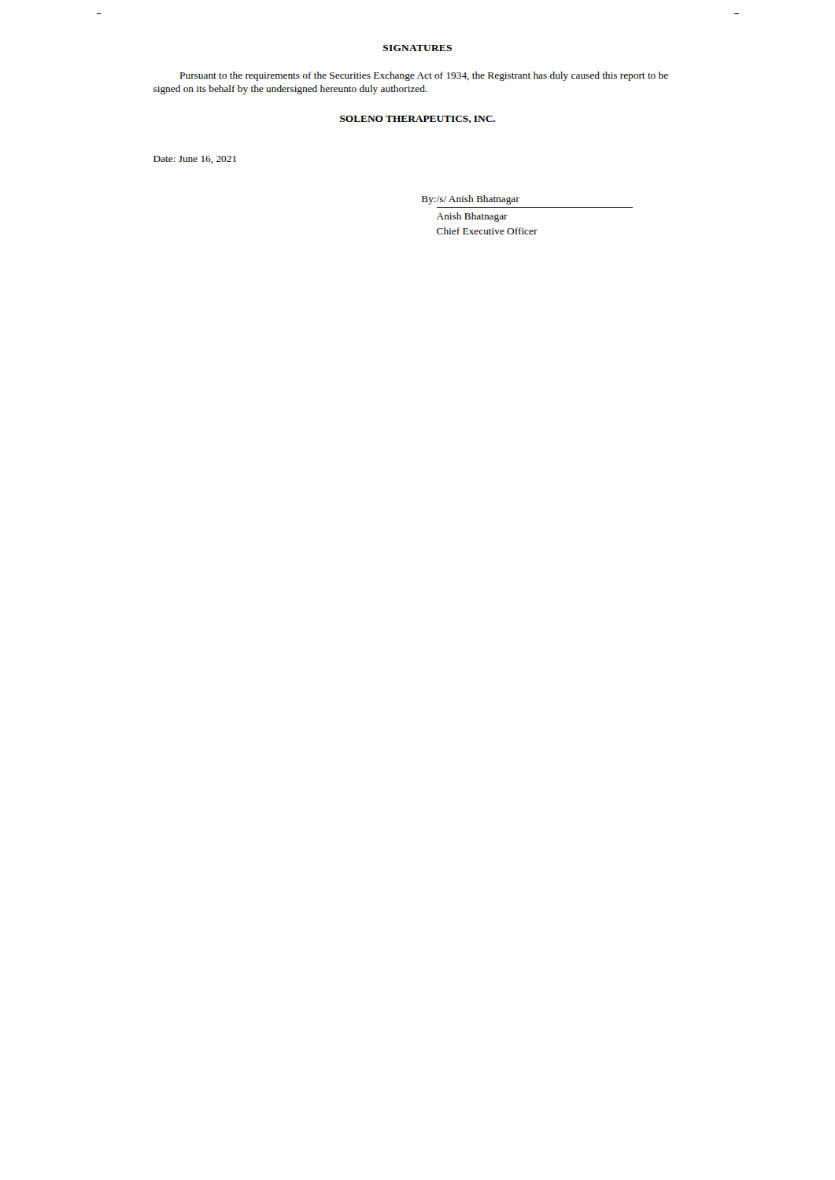SIGNATURES
Pursuant to the requirements of the Securities Exchange Act of 1934, the Registrant has duly caused this report to be signed on its behalf by the undersigned hereunto duly authorized.
SOLENO THERAPEUTICS, INC.
Date: June 16, 2021
| By: | /s/ Anish Bhatnagar Anish Bhatnagar Chief Executive Officer |